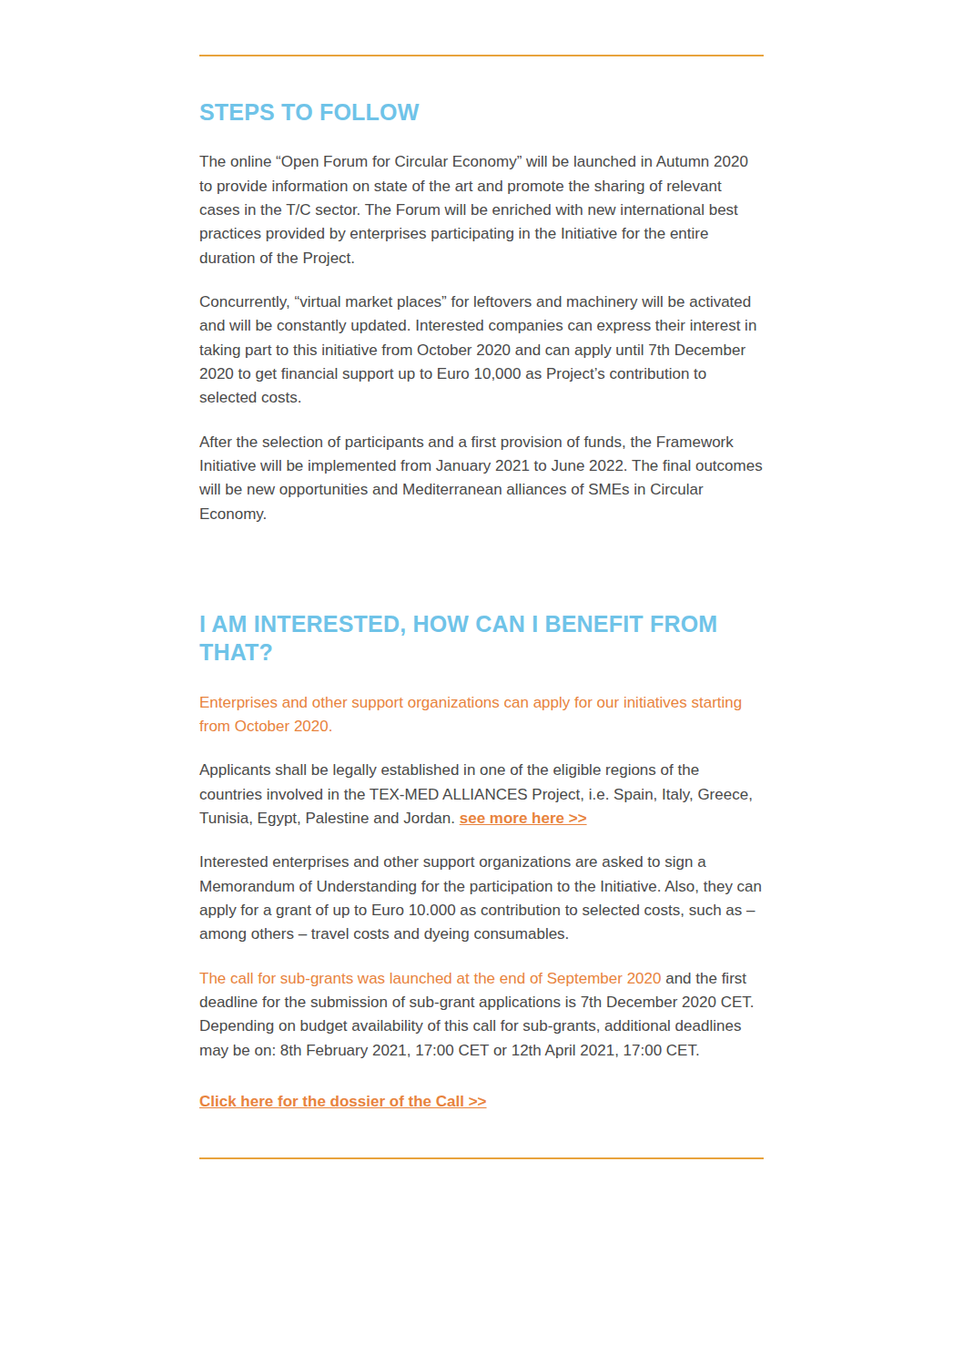STEPS TO FOLLOW
The online “Open Forum for Circular Economy” will be launched in Autumn 2020 to provide information on state of the art and promote the sharing of relevant cases in the T/C sector. The Forum will be enriched with new international best practices provided by enterprises participating in the Initiative for the entire duration of the Project.
Concurrently, “virtual market places” for leftovers and machinery will be activated and will be constantly updated. Interested companies can express their interest in taking part to this initiative from October 2020 and can apply until 7th December 2020 to get financial support up to Euro 10,000 as Project’s contribution to selected costs.
After the selection of participants and a first provision of funds, the Framework Initiative will be implemented from January 2021 to June 2022. The final outcomes will be new opportunities and Mediterranean alliances of SMEs in Circular Economy.
I AM INTERESTED, HOW CAN I BENEFIT FROM THAT?
Enterprises and other support organizations can apply for our initiatives starting from October 2020.
Applicants shall be legally established in one of the eligible regions of the countries involved in the TEX-MED ALLIANCES Project, i.e. Spain, Italy, Greece, Tunisia, Egypt, Palestine and Jordan. see more here >>
Interested enterprises and other support organizations are asked to sign a Memorandum of Understanding for the participation to the Initiative. Also, they can apply for a grant of up to Euro 10.000 as contribution to selected costs, such as – among others – travel costs and dyeing consumables.
The call for sub-grants was launched at the end of September 2020 and the first deadline for the submission of sub-grant applications is 7th December 2020 CET. Depending on budget availability of this call for sub-grants, additional deadlines may be on: 8th February 2021, 17:00 CET or 12th April 2021, 17:00 CET.
Click here for the dossier of the Call >>